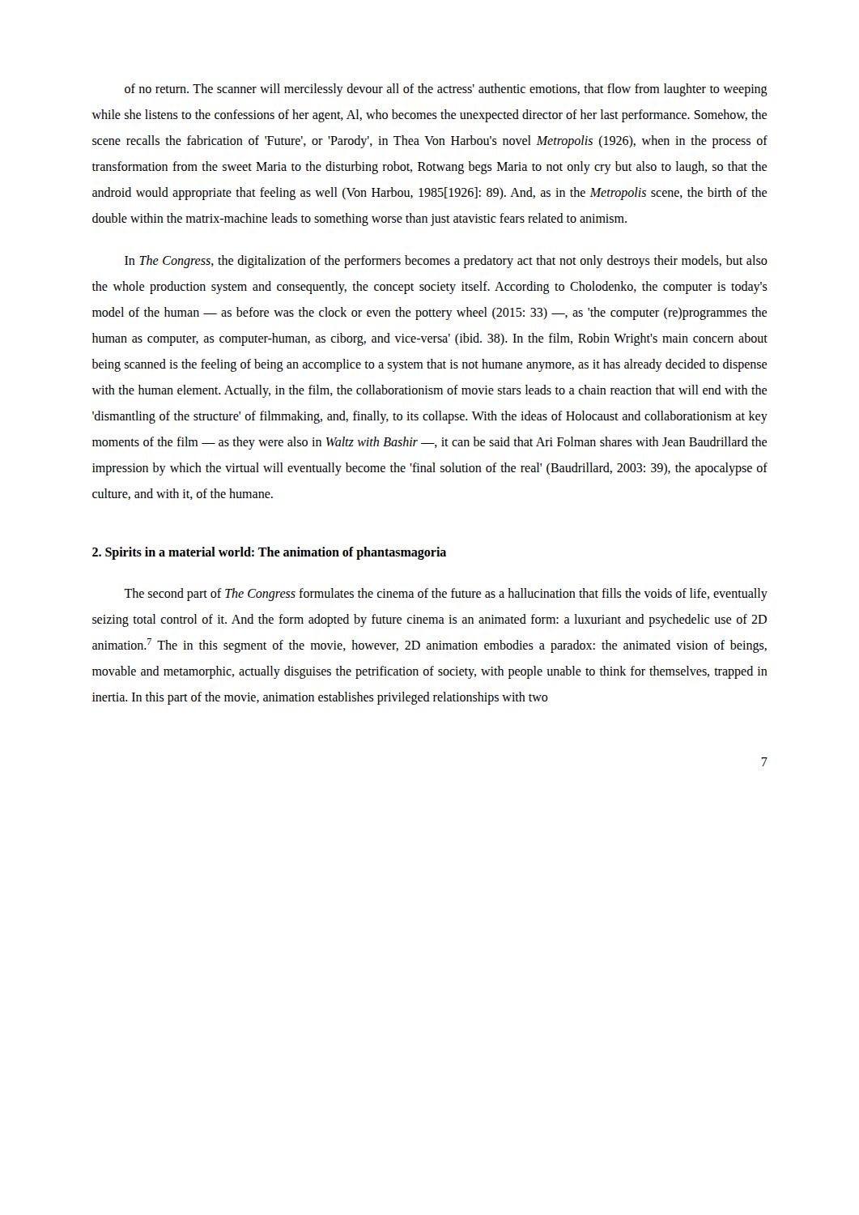of no return. The scanner will mercilessly devour all of the actress' authentic emotions, that flow from laughter to weeping while she listens to the confessions of her agent, Al, who becomes the unexpected director of her last performance. Somehow, the scene recalls the fabrication of 'Future', or 'Parody', in Thea Von Harbou's novel Metropolis (1926), when in the process of transformation from the sweet Maria to the disturbing robot, Rotwang begs Maria to not only cry but also to laugh, so that the android would appropriate that feeling as well (Von Harbou, 1985[1926]: 89). And, as in the Metropolis scene, the birth of the double within the matrix-machine leads to something worse than just atavistic fears related to animism.
In The Congress, the digitalization of the performers becomes a predatory act that not only destroys their models, but also the whole production system and consequently, the concept society itself. According to Cholodenko, the computer is today's model of the human — as before was the clock or even the pottery wheel (2015: 33) —, as 'the computer (re)programmes the human as computer, as computer-human, as ciborg, and vice-versa' (ibid. 38). In the film, Robin Wright's main concern about being scanned is the feeling of being an accomplice to a system that is not humane anymore, as it has already decided to dispense with the human element. Actually, in the film, the collaborationism of movie stars leads to a chain reaction that will end with the 'dismantling of the structure' of filmmaking, and, finally, to its collapse. With the ideas of Holocaust and collaborationism at key moments of the film — as they were also in Waltz with Bashir —, it can be said that Ari Folman shares with Jean Baudrillard the impression by which the virtual will eventually become the 'final solution of the real' (Baudrillard, 2003: 39), the apocalypse of culture, and with it, of the humane.
2. Spirits in a material world: The animation of phantasmagoria
The second part of The Congress formulates the cinema of the future as a hallucination that fills the voids of life, eventually seizing total control of it. And the form adopted by future cinema is an animated form: a luxuriant and psychedelic use of 2D animation.7 The in this segment of the movie, however, 2D animation embodies a paradox: the animated vision of beings, movable and metamorphic, actually disguises the petrification of society, with people unable to think for themselves, trapped in inertia. In this part of the movie, animation establishes privileged relationships with two
7